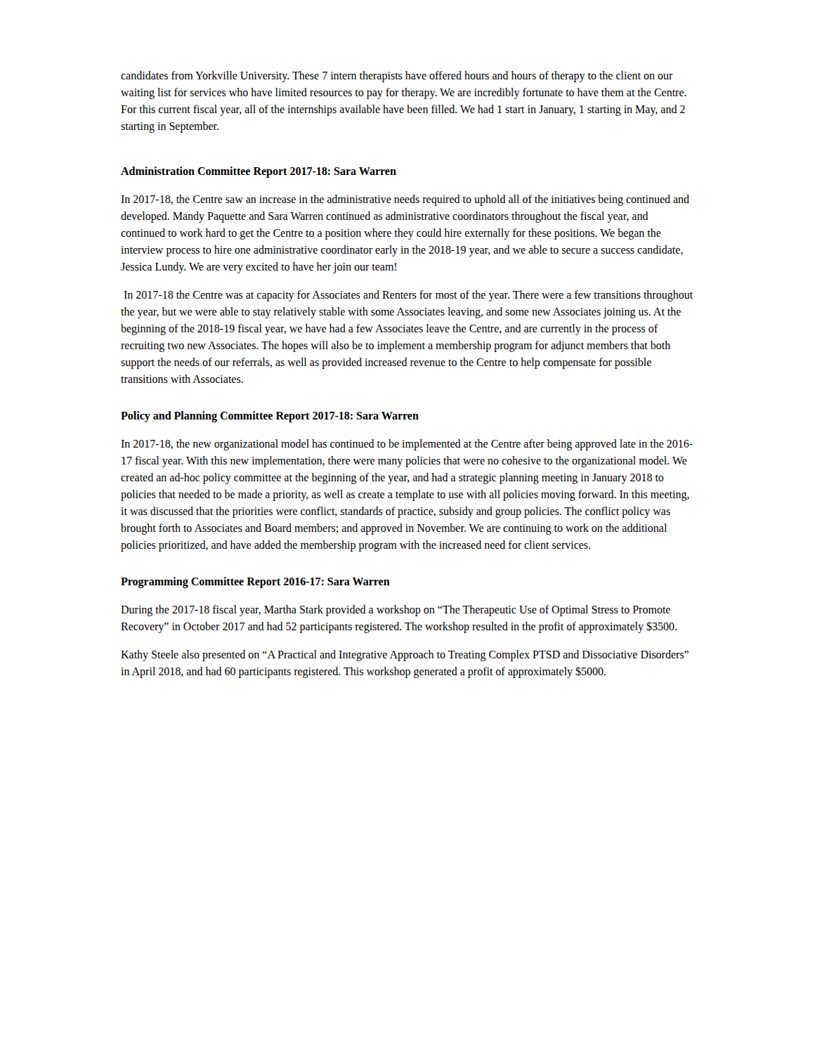candidates from Yorkville University. These 7 intern therapists have offered hours and hours of therapy to the client on our waiting list for services who have limited resources to pay for therapy. We are incredibly fortunate to have them at the Centre. For this current fiscal year, all of the internships available have been filled. We had 1 start in January, 1 starting in May, and 2 starting in September.
Administration Committee Report 2017-18: Sara Warren
In 2017-18, the Centre saw an increase in the administrative needs required to uphold all of the initiatives being continued and developed. Mandy Paquette and Sara Warren continued as administrative coordinators throughout the fiscal year, and continued to work hard to get the Centre to a position where they could hire externally for these positions. We began the interview process to hire one administrative coordinator early in the 2018-19 year, and we able to secure a success candidate, Jessica Lundy. We are very excited to have her join our team!
In 2017-18 the Centre was at capacity for Associates and Renters for most of the year. There were a few transitions throughout the year, but we were able to stay relatively stable with some Associates leaving, and some new Associates joining us. At the beginning of the 2018-19 fiscal year, we have had a few Associates leave the Centre, and are currently in the process of recruiting two new Associates. The hopes will also be to implement a membership program for adjunct members that both support the needs of our referrals, as well as provided increased revenue to the Centre to help compensate for possible transitions with Associates.
Policy and Planning Committee Report 2017-18: Sara Warren
In 2017-18, the new organizational model has continued to be implemented at the Centre after being approved late in the 2016-17 fiscal year. With this new implementation, there were many policies that were no cohesive to the organizational model. We created an ad-hoc policy committee at the beginning of the year, and had a strategic planning meeting in January 2018 to policies that needed to be made a priority, as well as create a template to use with all policies moving forward. In this meeting, it was discussed that the priorities were conflict, standards of practice, subsidy and group policies. The conflict policy was brought forth to Associates and Board members; and approved in November. We are continuing to work on the additional policies prioritized, and have added the membership program with the increased need for client services.
Programming Committee Report 2016-17: Sara Warren
During the 2017-18 fiscal year, Martha Stark provided a workshop on “The Therapeutic Use of Optimal Stress to Promote Recovery” in October 2017 and had 52 participants registered. The workshop resulted in the profit of approximately $3500.
Kathy Steele also presented on “A Practical and Integrative Approach to Treating Complex PTSD and Dissociative Disorders” in April 2018, and had 60 participants registered. This workshop generated a profit of approximately $5000.